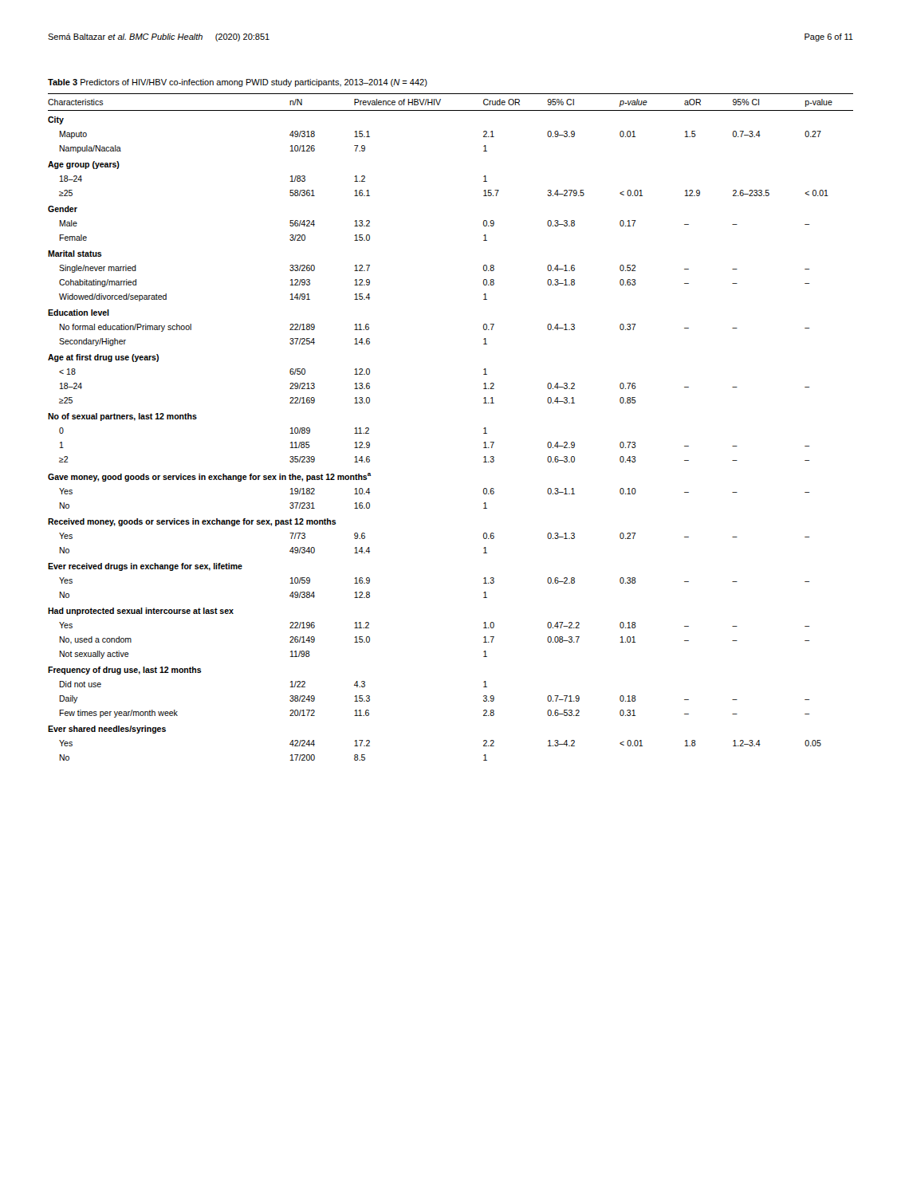Semá Baltazar et al. BMC Public Health (2020) 20:851
Page 6 of 11
Table 3 Predictors of HIV/HBV co-infection among PWID study participants, 2013–2014 (N = 442)
| Characteristics | n/N | Prevalence of HBV/HIV | Crude OR | 95% CI | p -value | aOR | 95% CI | p-value |
| --- | --- | --- | --- | --- | --- | --- | --- | --- |
| City |
| Maputo | 49/318 | 15.1 | 2.1 | 0.9–3.9 | 0.01 | 1.5 | 0.7–3.4 | 0.27 |
| Nampula/Nacala | 10/126 | 7.9 | 1 | | | | | |
| Age group (years) |
| 18–24 | 1/83 | 1.2 | 1 | | | | | |
| ≥25 | 58/361 | 16.1 | 15.7 | 3.4–279.5 | < 0.01 | 12.9 | 2.6–233.5 | < 0.01 |
| Gender |
| Male | 56/424 | 13.2 | 0.9 | 0.3–3.8 | 0.17 | – | – | – |
| Female | 3/20 | 15.0 | 1 | | | | | |
| Marital status |
| Single/never married | 33/260 | 12.7 | 0.8 | 0.4–1.6 | 0.52 | – | – | – |
| Cohabitating/married | 12/93 | 12.9 | 0.8 | 0.3–1.8 | 0.63 | – | – | – |
| Widowed/divorced/separated | 14/91 | 15.4 | 1 | | | | | |
| Education level |
| No formal education/Primary school | 22/189 | 11.6 | 0.7 | 0.4–1.3 | 0.37 | – | – | – |
| Secondary/Higher | 37/254 | 14.6 | 1 | | | | | |
| Age at first drug use (years) |
| < 18 | 6/50 | 12.0 | 1 | | | | | |
| 18–24 | 29/213 | 13.6 | 1.2 | 0.4–3.2 | 0.76 | – | – | – |
| ≥25 | 22/169 | 13.0 | 1.1 | 0.4–3.1 | 0.85 | | | |
| No of sexual partners, last 12 months |
| 0 | 10/89 | 11.2 | 1 | | | | | |
| 1 | 11/85 | 12.9 | 1.7 | 0.4–2.9 | 0.73 | – | – | – |
| ≥2 | 35/239 | 14.6 | 1.3 | 0.6–3.0 | 0.43 | – | – | – |
| Gave money, good goods or services in exchange for sex in the, past 12 months a |
| Yes | 19/182 | 10.4 | 0.6 | 0.3–1.1 | 0.10 | – | – | – |
| No | 37/231 | 16.0 | 1 | | | | | |
| Received money, goods or services in exchange for sex, past 12 months |
| Yes | 7/73 | 9.6 | 0.6 | 0.3–1.3 | 0.27 | – | – | – |
| No | 49/340 | 14.4 | 1 | | | | | |
| Ever received drugs in exchange for sex, lifetime |
| Yes | 10/59 | 16.9 | 1.3 | 0.6–2.8 | 0.38 | – | – | – |
| No | 49/384 | 12.8 | 1 | | | | | |
| Had unprotected sexual intercourse at last sex |
| Yes | 22/196 | 11.2 | 1.0 | 0.47–2.2 | 0.18 | – | – | – |
| No, used a condom | 26/149 | 15.0 | 1.7 | 0.08–3.7 | 1.01 | – | – | – |
| Not sexually active | 11/98 | | 1 | | | | | |
| Frequency of drug use, last 12 months |
| Did not use | 1/22 | 4.3 | 1 | | | | | |
| Daily | 38/249 | 15.3 | 3.9 | 0.7–71.9 | 0.18 | – | – | – |
| Few times per year/month week | 20/172 | 11.6 | 2.8 | 0.6–53.2 | 0.31 | – | – | – |
| Ever shared needles/syringes |
| Yes | 42/244 | 17.2 | 2.2 | 1.3–4.2 | < 0.01 | 1.8 | 1.2–3.4 | 0.05 |
| No | 17/200 | 8.5 | 1 | | | | | |